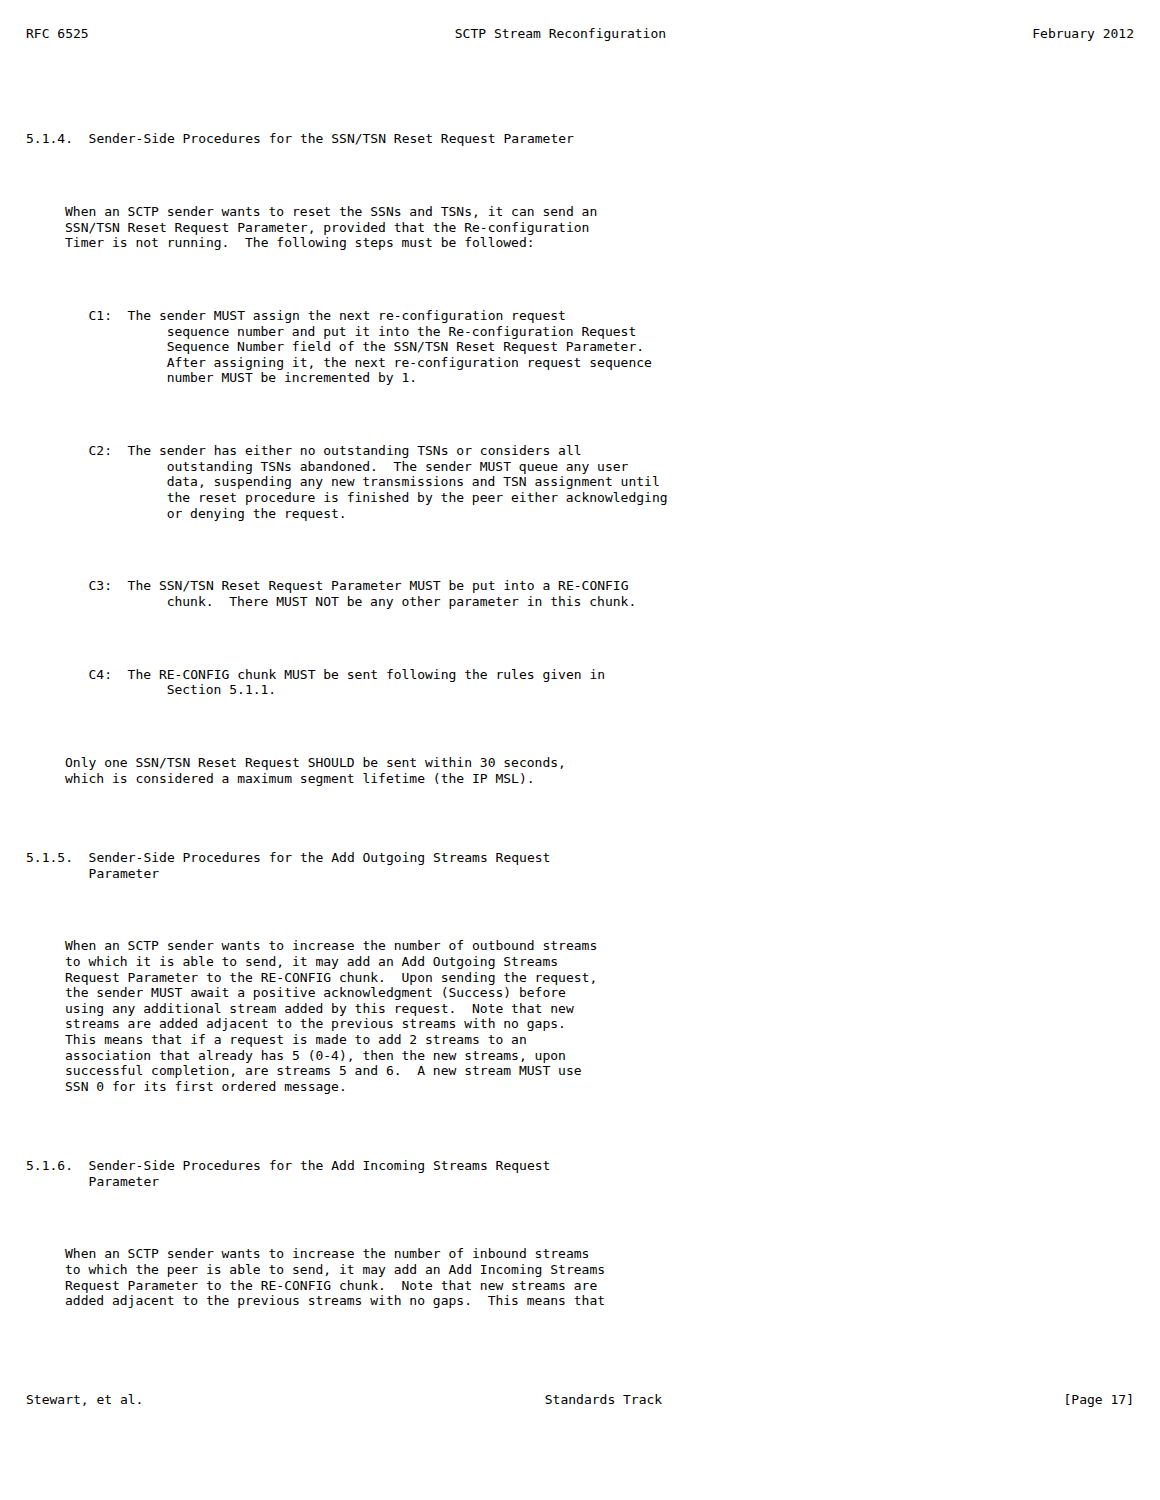RFC 6525 SCTP Stream Reconfiguration February 2012
5.1.4. Sender-Side Procedures for the SSN/TSN Reset Request Parameter
When an SCTP sender wants to reset the SSNs and TSNs, it can send an SSN/TSN Reset Request Parameter, provided that the Re-configuration Timer is not running. The following steps must be followed:
C1: The sender MUST assign the next re-configuration request sequence number and put it into the Re-configuration Request Sequence Number field of the SSN/TSN Reset Request Parameter. After assigning it, the next re-configuration request sequence number MUST be incremented by 1.
C2: The sender has either no outstanding TSNs or considers all outstanding TSNs abandoned. The sender MUST queue any user data, suspending any new transmissions and TSN assignment until the reset procedure is finished by the peer either acknowledging or denying the request.
C3: The SSN/TSN Reset Request Parameter MUST be put into a RE-CONFIG chunk. There MUST NOT be any other parameter in this chunk.
C4: The RE-CONFIG chunk MUST be sent following the rules given in Section 5.1.1.
Only one SSN/TSN Reset Request SHOULD be sent within 30 seconds, which is considered a maximum segment lifetime (the IP MSL).
5.1.5. Sender-Side Procedures for the Add Outgoing Streams Request Parameter
When an SCTP sender wants to increase the number of outbound streams to which it is able to send, it may add an Add Outgoing Streams Request Parameter to the RE-CONFIG chunk. Upon sending the request, the sender MUST await a positive acknowledgment (Success) before using any additional stream added by this request. Note that new streams are added adjacent to the previous streams with no gaps. This means that if a request is made to add 2 streams to an association that already has 5 (0-4), then the new streams, upon successful completion, are streams 5 and 6. A new stream MUST use SSN 0 for its first ordered message.
5.1.6. Sender-Side Procedures for the Add Incoming Streams Request Parameter
When an SCTP sender wants to increase the number of inbound streams to which the peer is able to send, it may add an Add Incoming Streams Request Parameter to the RE-CONFIG chunk. Note that new streams are added adjacent to the previous streams with no gaps. This means that
Stewart, et al. Standards Track[Page 17]